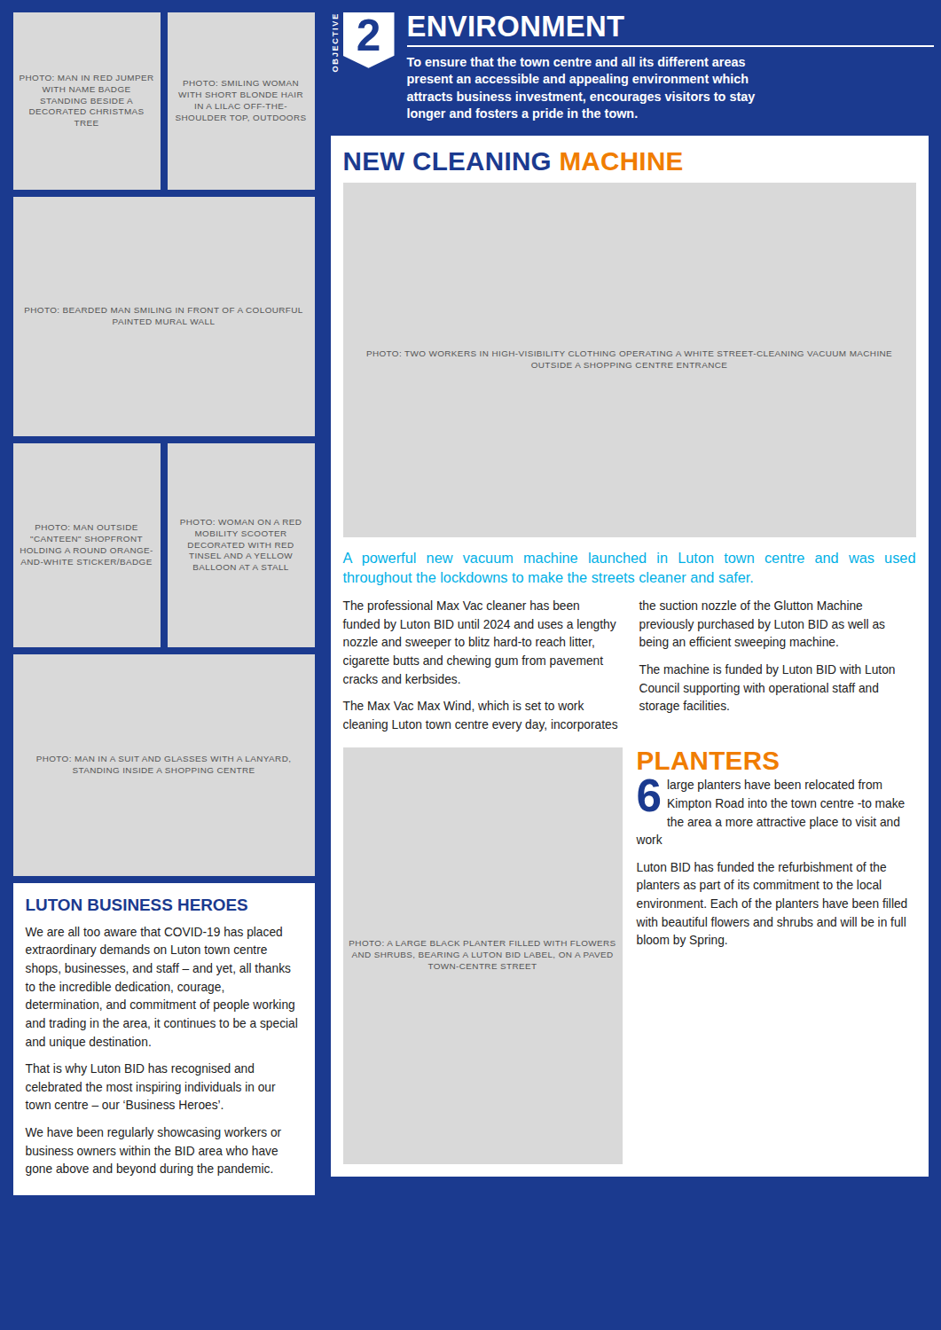Photo: man in red jumper with name badge standing beside a decorated Christmas tree
Photo: smiling woman with short blonde hair in a lilac off-the-shoulder top, outdoors
Photo: bearded man smiling in front of a colourful painted mural wall
Photo: man outside "Canteen" shopfront holding a round orange-and-white sticker/badge
Photo: woman on a red mobility scooter decorated with red tinsel and a yellow balloon at a stall
Photo: man in a suit and glasses with a lanyard, standing inside a shopping centre
LUTON BUSINESS HEROES
We are all too aware that COVID-19 has placed extraordinary demands on Luton town centre shops, businesses, and staff – and yet, all thanks to the incredible dedication, courage, determination, and commitment of people working and trading in the area, it continues to be a special and unique destination.
That is why Luton BID has recognised and celebrated the most inspiring individuals in our town centre – our ‘Business Heroes’.
We have been regularly showcasing workers or business owners within the BID area who have gone above and beyond during the pandemic.
OBJECTIVE 2
ENVIRONMENT
To ensure that the town centre and all its different areas present an accessible and appealing environment which attracts business investment, encourages visitors to stay longer and fosters a pride in the town.
NEW CLEANING MACHINE
Photo: two workers in high-visibility clothing operating a white street-cleaning vacuum machine outside a shopping centre entrance
A powerful new vacuum machine launched in Luton town centre and was used throughout the lockdowns to make the streets cleaner and safer.
The professional Max Vac cleaner has been funded by Luton BID until 2024 and uses a lengthy nozzle and sweeper to blitz hard-to reach litter, cigarette butts and chewing gum from pavement cracks and kerbsides.
The Max Vac Max Wind, which is set to work cleaning Luton town centre every day, incorporates the suction nozzle of the Glutton Machine previously purchased by Luton BID as well as being an efficient sweeping machine.
The machine is funded by Luton BID with Luton Council supporting with operational staff and storage facilities.
Photo: a large black planter filled with flowers and shrubs, bearing a Luton BID label, on a paved town-centre street
PLANTERS
6large planters have been relocated from Kimpton Road into the town centre -to make the area a more attractive place to visit and work
Luton BID has funded the refurbishment of the planters as part of its commitment to the local environment. Each of the planters have been filled with beautiful flowers and shrubs and will be in full bloom by Spring.